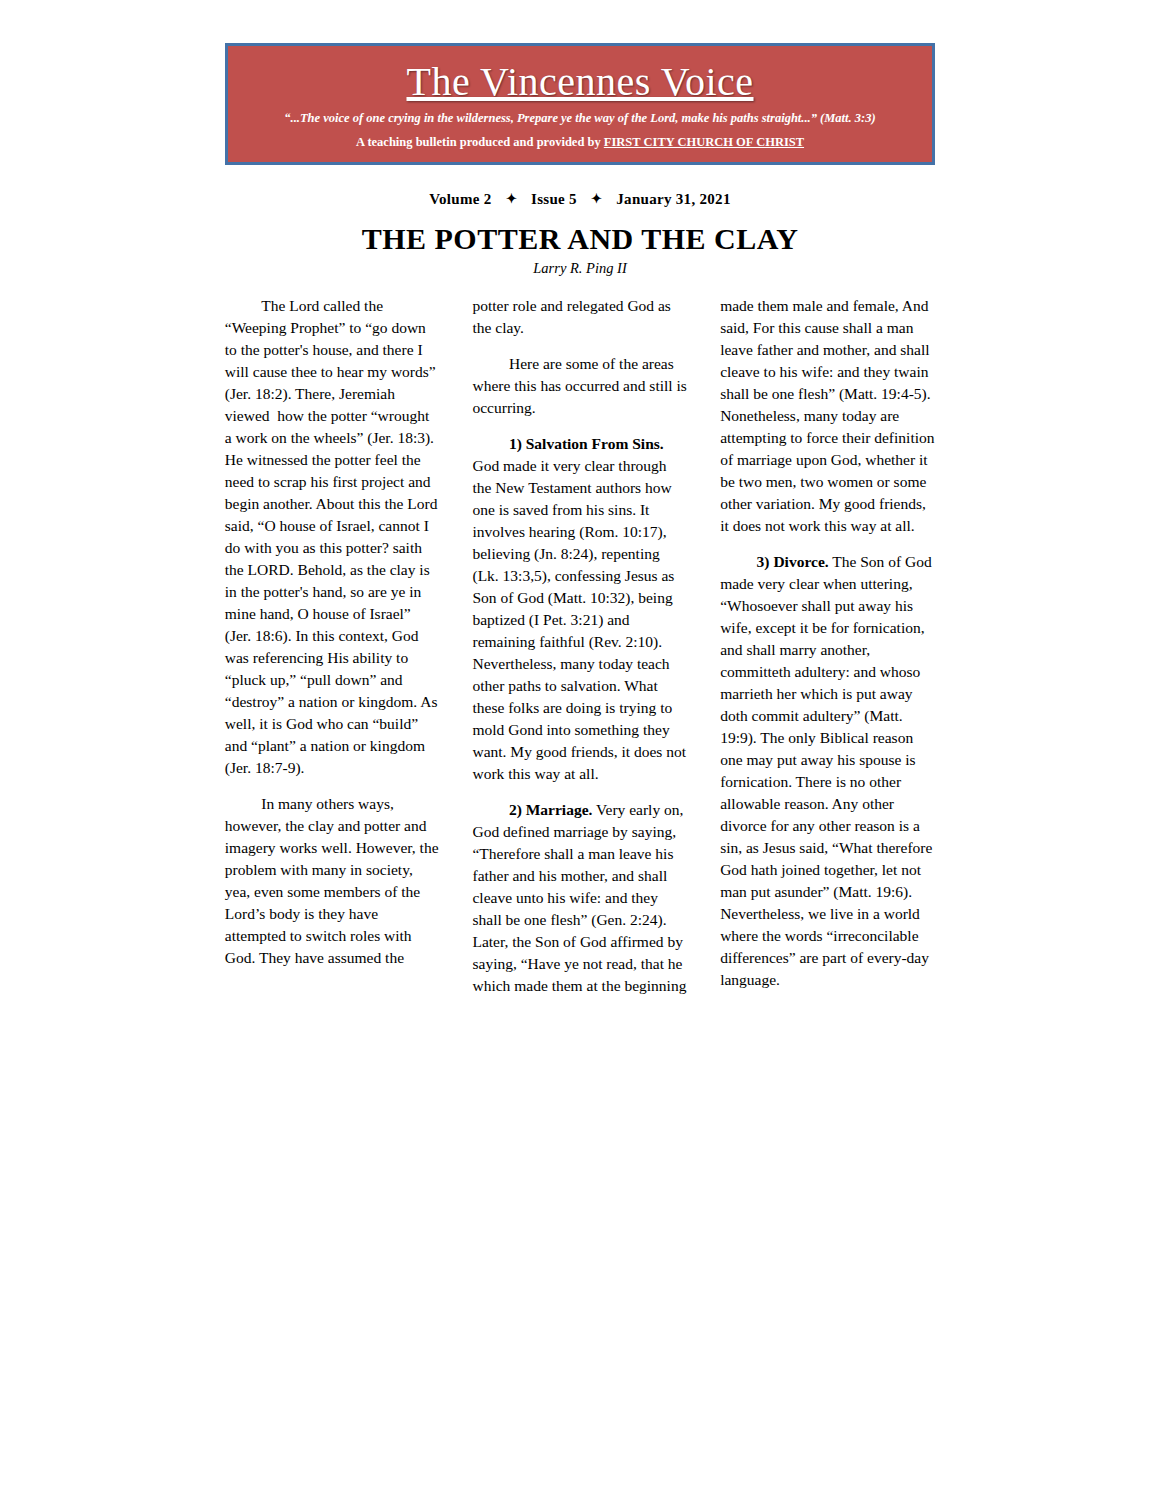The Vincennes Voice
“... The voice of one crying in the wilderness, Prepare ye the way of the Lord, make his paths straight...” (Matt. 3:3)
A teaching bulletin produced and provided by FIRST CITY CHURCH OF CHRIST
Volume 2 ✦ Issue 5 ✦ January 31, 2021
THE POTTER AND THE CLAY
Larry R. Ping II
The Lord called the “Weeping Prophet” to “go down to the potter's house, and there I will cause thee to hear my words” (Jer. 18:2). There, Jeremiah viewed how the potter “wrought a work on the wheels” (Jer. 18:3). He witnessed the potter feel the need to scrap his first project and begin another. About this the Lord said, “O house of Israel, cannot I do with you as this potter? saith the LORD. Behold, as the clay is in the potter's hand, so are ye in mine hand, O house of Israel” (Jer. 18:6). In this context, God was referencing His ability to “pluck up,” “pull down” and “destroy” a nation or kingdom. As well, it is God who can “build” and “plant” a nation or kingdom (Jer. 18:7-9).
In many others ways, however, the clay and potter and imagery works well. However, the problem with many in society, yea, even some members of the Lord’s body is they have attempted to switch roles with God. They have assumed the potter role and relegated God as the clay.
Here are some of the areas where this has occurred and still is occurring.
1) Salvation From Sins. God made it very clear through the New Testament authors how one is saved from his sins. It involves hearing (Rom. 10:17), believing (Jn. 8:24), repenting (Lk. 13:3,5), confessing Jesus as Son of God (Matt. 10:32), being baptized (I Pet. 3:21) and remaining faithful (Rev. 2:10). Nevertheless, many today teach other paths to salvation. What these folks are doing is trying to mold Gond into something they want. My good friends, it does not work this way at all.
2) Marriage. Very early on, God defined marriage by saying, “Therefore shall a man leave his father and his mother, and shall cleave unto his wife: and they shall be one flesh” (Gen. 2:24). Later, the Son of God affirmed by saying, “Have ye not read, that he which made them at the beginning made them male and female, And said, For this cause shall a man leave father and mother, and shall cleave to his wife: and they twain shall be one flesh” (Matt. 19:4-5). Nonetheless, many today are attempting to force their definition of marriage upon God, whether it be two men, two women or some other variation. My good friends, it does not work this way at all.
3) Divorce. The Son of God made very clear when uttering, “Whosoever shall put away his wife, except it be for fornication, and shall marry another, committeth adultery: and whoso marrieth her which is put away doth commit adultery” (Matt. 19:9). The only Biblical reason one may put away his spouse is fornication. There is no other allowable reason. Any other divorce for any other reason is a sin, as Jesus said, “What therefore God hath joined together, let not man put asunder” (Matt. 19:6). Nevertheless, we live in a world where the words “irreconcilable differences” are part of every-day language.